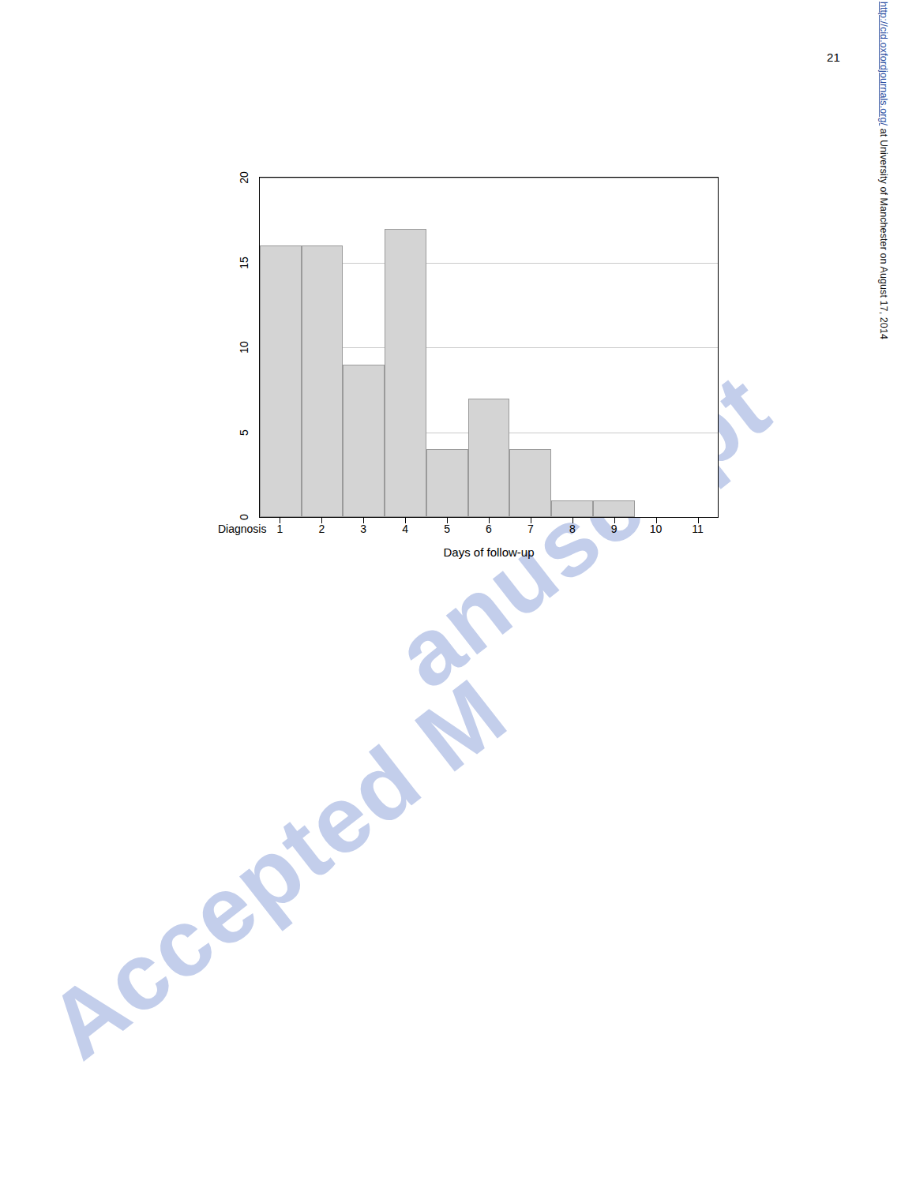21
Accepted M
anuscript
Downloaded from http://cid.oxfordjournals.org/ at University of Manchester on August 17, 2014
Number with at least one therapeutic LP
20
15
10
5
0
Diagnosis 1 2 3 4 5 6 7 8 9 10 11
Days of follow-up